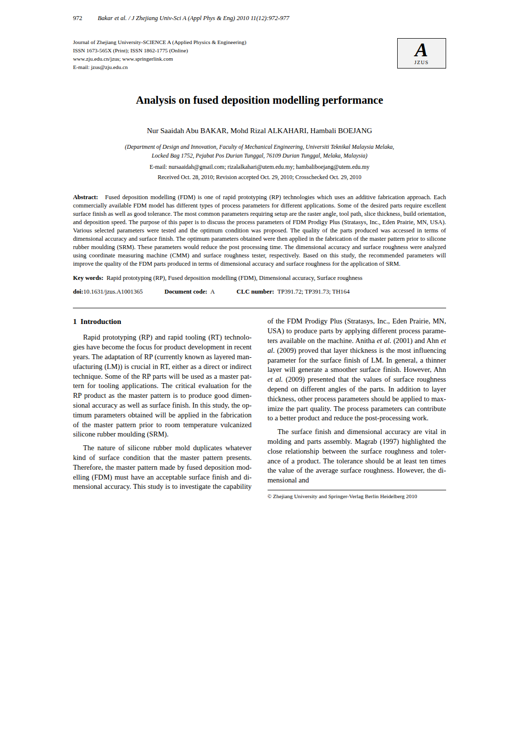972 Bakar et al. / J Zhejiang Univ-Sci A (Appl Phys & Eng) 2010 11(12):972-977
Journal of Zhejiang University-SCIENCE A (Applied Physics & Engineering)
ISSN 1673-565X (Print); ISSN 1862-1775 (Online)
www.zju.edu.cn/jzus; www.springerlink.com
E-mail: jzus@zju.edu.cn
A JZUS
Analysis on fused deposition modelling performance
Nur Saaidah Abu BAKAR, Mohd Rizal ALKAHARI, Hambali BOEJANG
(Department of Design and Innovation, Faculty of Mechanical Engineering, Universiti Teknikal Malaysia Melaka,
Locked Bag 1752, Pejabat Pos Durian Tunggal, 76109 Durian Tunggal, Melaka, Malaysia)
E-mail: nursaaidah@gmail.com; rizalalkahari@utem.edu.my; hambaliboejang@utem.edu.my
Received Oct. 28, 2010; Revision accepted Oct. 29, 2010; Crosschecked Oct. 29, 2010
Abstract: Fused deposition modelling (FDM) is one of rapid prototyping (RP) technologies which uses an additive fabrication approach. Each commercially available FDM model has different types of process parameters for different applications. Some of the desired parts require excellent surface finish as well as good tolerance. The most common parameters requiring setup are the raster angle, tool path, slice thickness, build orientation, and deposition speed. The purpose of this paper is to discuss the process parameters of FDM Prodigy Plus (Stratasys, Inc., Eden Prairie, MN, USA). Various selected parameters were tested and the optimum condition was proposed. The quality of the parts produced was accessed in terms of dimensional accuracy and surface finish. The optimum parameters obtained were then applied in the fabrication of the master pattern prior to silicone rubber moulding (SRM). These parameters would reduce the post processing time. The dimensional accuracy and surface roughness were analyzed using coordinate measuring machine (CMM) and surface roughness tester, respectively. Based on this study, the recommended parameters will improve the quality of the FDM parts produced in terms of dimensional accuracy and surface roughness for the application of SRM.
Key words: Rapid prototyping (RP), Fused deposition modelling (FDM), Dimensional accuracy, Surface roughness
doi: 10.1631/jzus.A1001365 Document code: A CLC number: TP391.72; TP391.73; TH164
1 Introduction
Rapid prototyping (RP) and rapid tooling (RT) technologies have become the focus for product development in recent years. The adaptation of RP (currently known as layered manufacturing (LM)) is crucial in RT, either as a direct or indirect technique. Some of the RP parts will be used as a master pattern for tooling applications. The critical evaluation for the RP product as the master pattern is to produce good dimensional accuracy as well as surface finish. In this study, the optimum parameters obtained will be applied in the fabrication of the master pattern prior to room temperature vulcanized silicone rubber moulding (SRM).
The nature of silicone rubber mold duplicates whatever kind of surface condition that the master pattern presents. Therefore, the master pattern made by fused deposition modelling (FDM) must have an acceptable surface finish and dimensional accuracy. This study is to investigate the capability of the FDM Prodigy Plus (Stratasys, Inc., Eden Prairie, MN, USA) to produce parts by applying different process parameters available on the machine. Anitha et al. (2001) and Ahn et al. (2009) proved that layer thickness is the most influencing parameter for the surface finish of LM. In general, a thinner layer will generate a smoother surface finish. However, Ahn et al. (2009) presented that the values of surface roughness depend on different angles of the parts. In addition to layer thickness, other process parameters should be applied to maximize the part quality. The process parameters can contribute to a better product and reduce the post-processing work.
The surface finish and dimensional accuracy are vital in molding and parts assembly. Magrab (1997) highlighted the close relationship between the surface roughness and tolerance of a product. The tolerance should be at least ten times the value of the average surface roughness. However, the dimensional and
© Zhejiang University and Springer-Verlag Berlin Heidelberg 2010